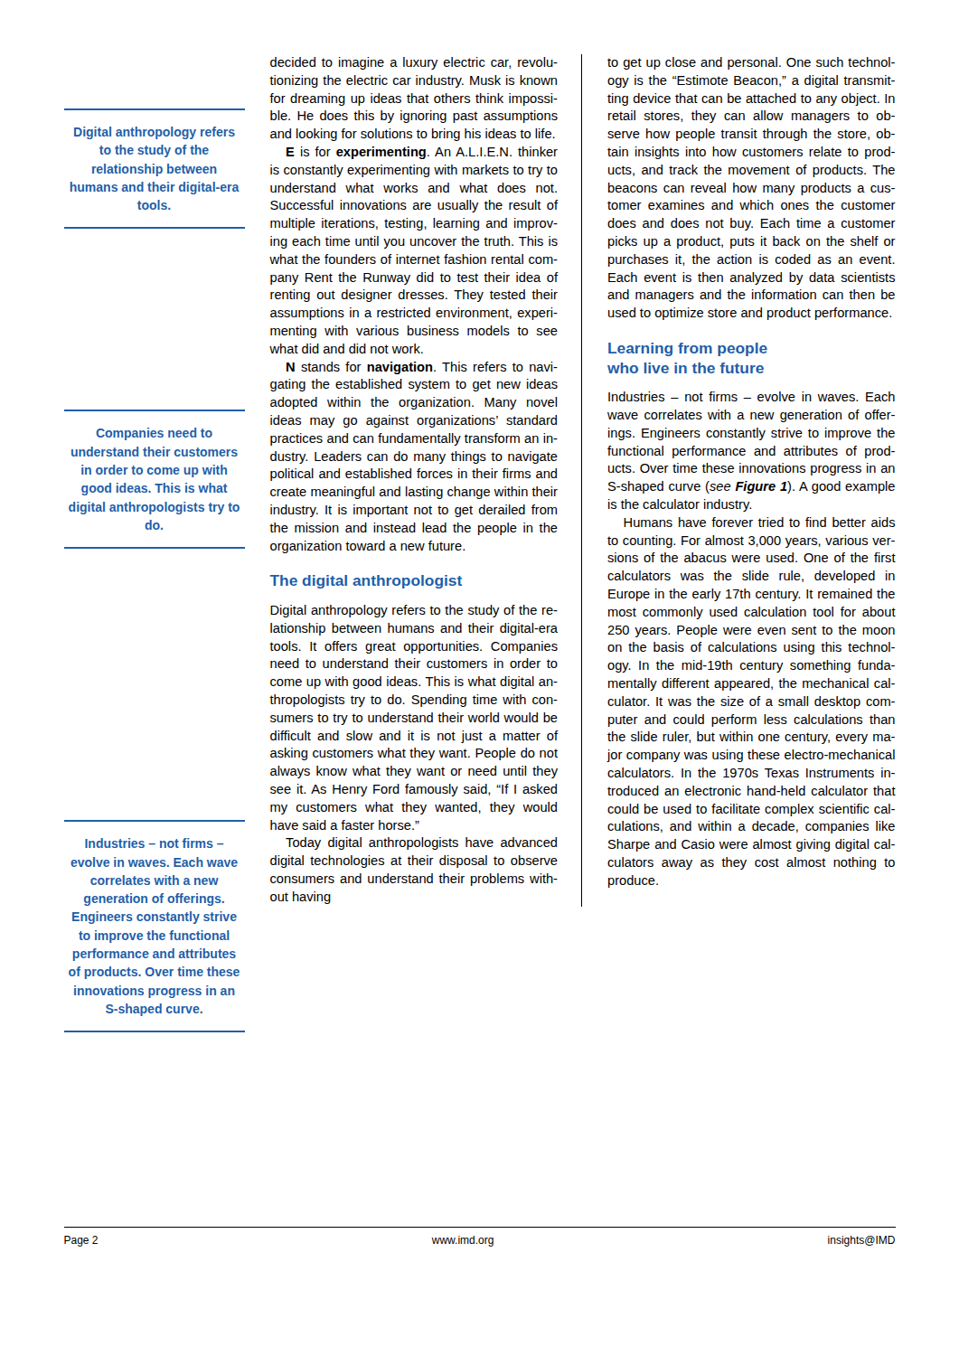Digital anthropology refers to the study of the relationship between humans and their digital-era tools.
Companies need to understand their customers in order to come up with good ideas. This is what digital anthropologists try to do.
Industries – not firms – evolve in waves. Each wave correlates with a new generation of offerings. Engineers constantly strive to improve the functional performance and attributes of products. Over time these innovations progress in an S-shaped curve.
decided to imagine a luxury electric car, revolutionizing the electric car industry. Musk is known for dreaming up ideas that others think impossible. He does this by ignoring past assumptions and looking for solutions to bring his ideas to life.
E is for experimenting. An A.L.I.E.N. thinker is constantly experimenting with markets to try to understand what works and what does not. Successful innovations are usually the result of multiple iterations, testing, learning and improving each time until you uncover the truth. This is what the founders of internet fashion rental company Rent the Runway did to test their idea of renting out designer dresses. They tested their assumptions in a restricted environment, experimenting with various business models to see what did and did not work.
N stands for navigation. This refers to navigating the established system to get new ideas adopted within the organization. Many novel ideas may go against organizations’ standard practices and can fundamentally transform an industry. Leaders can do many things to navigate political and established forces in their firms and create meaningful and lasting change within their industry. It is important not to get derailed from the mission and instead lead the people in the organization toward a new future.
The digital anthropologist
Digital anthropology refers to the study of the relationship between humans and their digital-era tools. It offers great opportunities. Companies need to understand their customers in order to come up with good ideas. This is what digital anthropologists try to do. Spending time with consumers to try to understand their world would be difficult and slow and it is not just a matter of asking customers what they want. People do not always know what they want or need until they see it. As Henry Ford famously said, “If I asked my customers what they wanted, they would have said a faster horse.”
Today digital anthropologists have advanced digital technologies at their disposal to observe consumers and understand their problems without having
to get up close and personal. One such technology is the “Estimote Beacon,” a digital transmitting device that can be attached to any object. In retail stores, they can allow managers to observe how people transit through the store, obtain insights into how customers relate to products, and track the movement of products. The beacons can reveal how many products a customer examines and which ones the customer does and does not buy. Each time a customer picks up a product, puts it back on the shelf or purchases it, the action is coded as an event. Each event is then analyzed by data scientists and managers and the information can then be used to optimize store and product performance.
Learning from people
who live in the future
Industries – not firms – evolve in waves. Each wave correlates with a new generation of offerings. Engineers constantly strive to improve the functional performance and attributes of products. Over time these innovations progress in an S-shaped curve (see Figure 1). A good example is the calculator industry.
Humans have forever tried to find better aids to counting. For almost 3,000 years, various versions of the abacus were used. One of the first calculators was the slide rule, developed in Europe in the early 17th century. It remained the most commonly used calculation tool for about 250 years. People were even sent to the moon on the basis of calculations using this technology. In the mid-19th century something fundamentally different appeared, the mechanical calculator. It was the size of a small desktop computer and could perform less calculations than the slide ruler, but within one century, every major company was using these electro-mechanical calculators. In the 1970s Texas Instruments introduced an electronic hand-held calculator that could be used to facilitate complex scientific calculations, and within a decade, companies like Sharpe and Casio were almost giving digital calculators away as they cost almost nothing to produce.
Page 2 www.imd.org insights@IMD